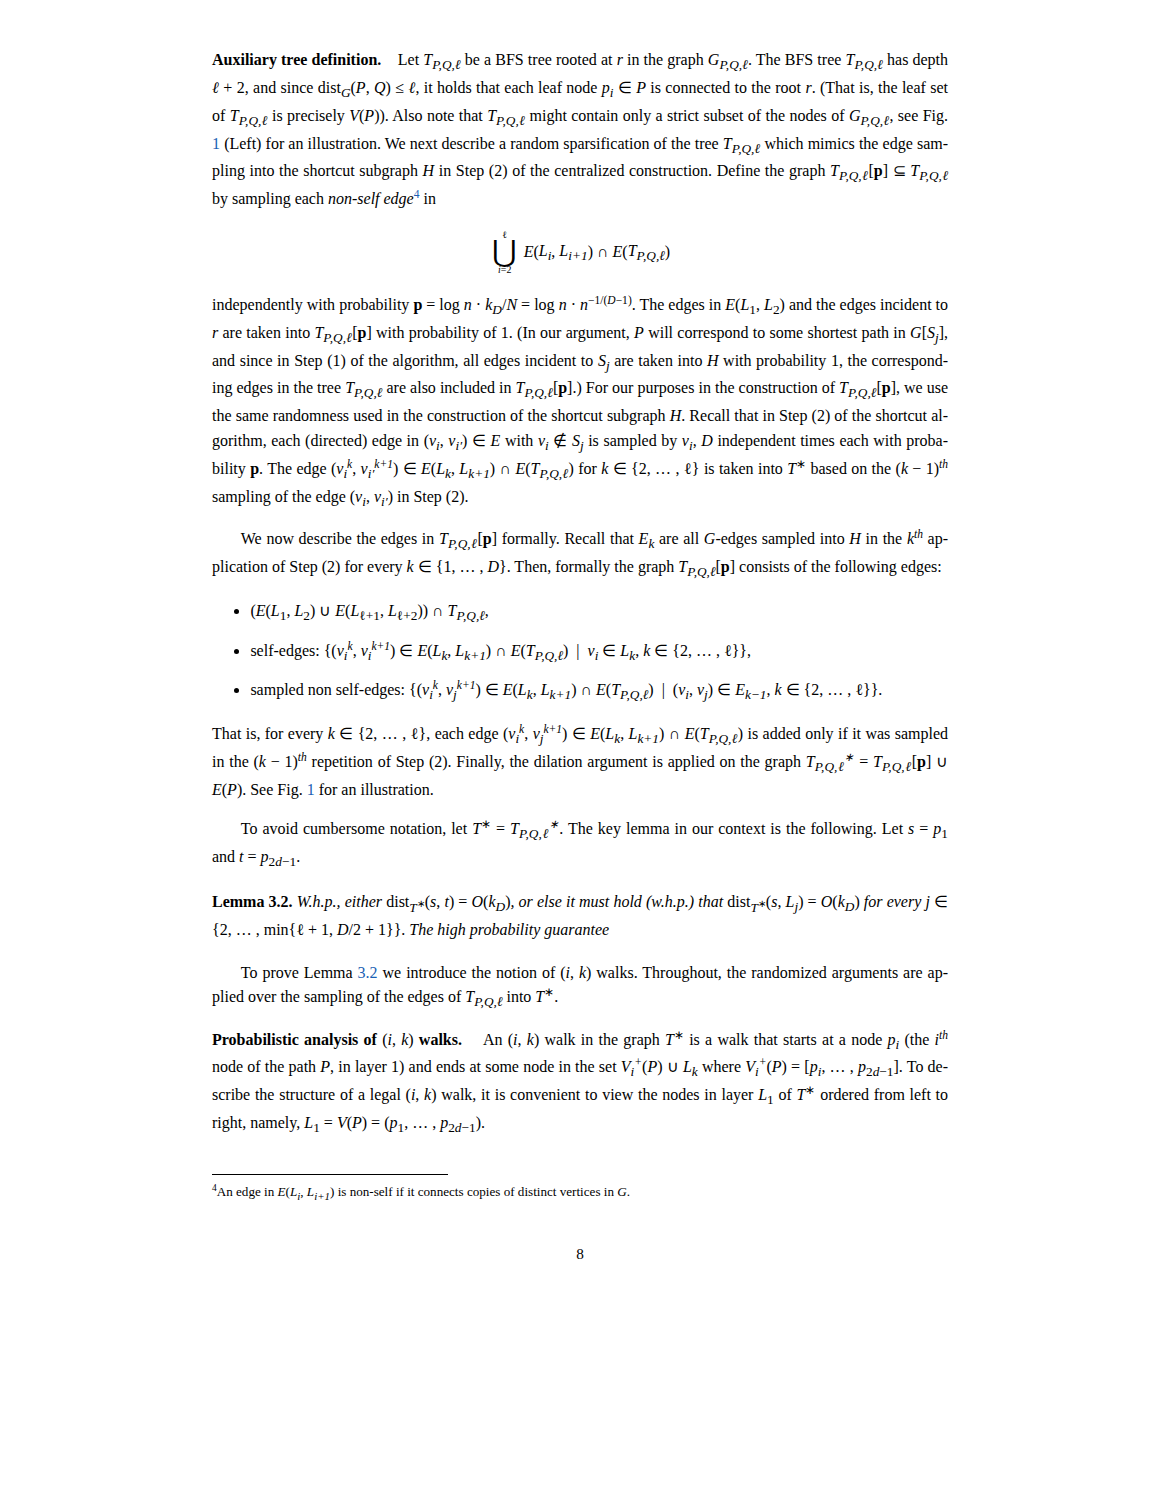Auxiliary tree definition. Let TP,Q,ℓ be a BFS tree rooted at r in the graph GP,Q,ℓ. The BFS tree TP,Q,ℓ has depth ℓ + 2, and since distG(P, Q) ≤ ℓ, it holds that each leaf node pi ∈ P is connected to the root r. (That is, the leaf set of TP,Q,ℓ is precisely V(P)). Also note that TP,Q,ℓ might contain only a strict subset of the nodes of GP,Q,ℓ, see Fig. 1 (Left) for an illustration. We next describe a random sparsification of the tree TP,Q,ℓ which mimics the edge sampling into the shortcut subgraph H in Step (2) of the centralized construction. Define the graph TP,Q,ℓ[p] ⊆ TP,Q,ℓ by sampling each non-self edge4 in
ℓ⋃i=2 E(Li, Li+1) ∩ E(TP,Q,ℓ)
independently with probability p = log n · kD/N = log n · n−1/(D−1). The edges in E(L1, L2) and the edges incident to r are taken into TP,Q,ℓ[p] with probability of 1. (In our argument, P will correspond to some shortest path in G[Sj], and since in Step (1) of the algorithm, all edges incident to Sj are taken into H with probability 1, the corresponding edges in the tree TP,Q,ℓ are also included in TP,Q,ℓ[p].) For our purposes in the construction of TP,Q,ℓ[p], we use the same randomness used in the construction of the shortcut subgraph H. Recall that in Step (2) of the shortcut algorithm, each (directed) edge in (vi, vi′) ∈ E with vi ∉ Sj is sampled by vi, D independent times each with probability p. The edge (vik, vi′k+1) ∈ E(Lk, Lk+1) ∩ E(TP,Q,ℓ) for k ∈ {2, … , ℓ} is taken into T∗ based on the (k − 1)th sampling of the edge (vi, vi′) in Step (2).
We now describe the edges in TP,Q,ℓ[p] formally. Recall that Ek are all G-edges sampled into H in the kth application of Step (2) for every k ∈ {1, … , D}. Then, formally the graph TP,Q,ℓ[p] consists of the following edges:
(E(L1, L2) ∪ E(Lℓ+1, Lℓ+2)) ∩ TP,Q,ℓ,
self-edges: {(vik, vik+1) ∈ E(Lk, Lk+1) ∩ E(TP,Q,ℓ) | vi ∈ Lk, k ∈ {2, … , ℓ}},
sampled non self-edges: {(vik, vjk+1) ∈ E(Lk, Lk+1) ∩ E(TP,Q,ℓ) | (vi, vj) ∈ Ek−1, k ∈ {2, … , ℓ}}.
That is, for every k ∈ {2, … , ℓ}, each edge (vik, vjk+1) ∈ E(Lk, Lk+1) ∩ E(TP,Q,ℓ) is added only if it was sampled in the (k − 1)th repetition of Step (2). Finally, the dilation argument is applied on the graph TP,Q,ℓ∗ = TP,Q,ℓ[p] ∪ E(P). See Fig. 1 for an illustration.
To avoid cumbersome notation, let T∗ = TP,Q,ℓ∗. The key lemma in our context is the following. Let s = p1 and t = p2d−1.
Lemma 3.2. W.h.p., either distT∗(s, t) = O(kD), or else it must hold (w.h.p.) that distT∗(s, Lj) = O(kD) for every j ∈ {2, … , min{ℓ + 1, D/2 + 1}}. The high probability guarantee
To prove Lemma 3.2 we introduce the notion of (i, k) walks. Throughout, the randomized arguments are applied over the sampling of the edges of TP,Q,ℓ into T∗.
Probabilistic analysis of (i, k) walks. An (i, k) walk in the graph T∗ is a walk that starts at a node pi (the ith node of the path P, in layer 1) and ends at some node in the set Vi+(P) ∪ Lk where Vi+(P) = [pi, … , p2d−1]. To describe the structure of a legal (i, k) walk, it is convenient to view the nodes in layer L1 of T∗ ordered from left to right, namely, L1 = V(P) = (p1, … , p2d−1).
4An edge in E(Li, Li+1) is non-self if it connects copies of distinct vertices in G.
8